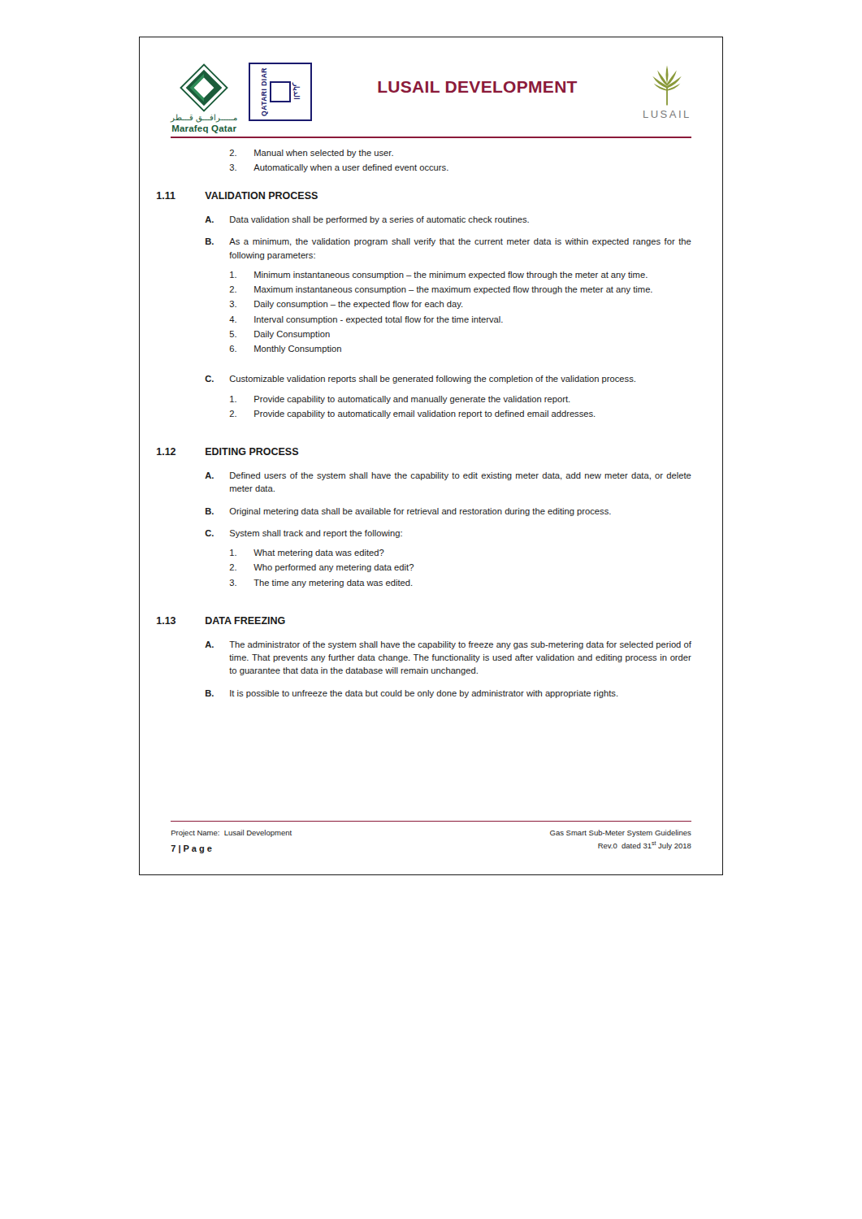مـــــرافـــق قـــطر
Marafeq Qatar
QATARI DIAR
الديار
LUSAIL DEVELOPMENT
LUSAIL
2. Manual when selected by the user.
3. Automatically when a user defined event occurs.
1.11 VALIDATION PROCESS
A. Data validation shall be performed by a series of automatic check routines.
B. As a minimum, the validation program shall verify that the current meter data is within expected ranges for the following parameters:
1. Minimum instantaneous consumption – the minimum expected flow through the meter at any time.
2. Maximum instantaneous consumption – the maximum expected flow through the meter at any time.
3. Daily consumption – the expected flow for each day.
4. Interval consumption - expected total flow for the time interval.
5. Daily Consumption
6. Monthly Consumption
C. Customizable validation reports shall be generated following the completion of the validation process.
1. Provide capability to automatically and manually generate the validation report.
2. Provide capability to automatically email validation report to defined email addresses.
1.12 EDITING PROCESS
A. Defined users of the system shall have the capability to edit existing meter data, add new meter data, or delete meter data.
B. Original metering data shall be available for retrieval and restoration during the editing process.
C. System shall track and report the following:
1. What metering data was edited?
2. Who performed any metering data edit?
3. The time any metering data was edited.
1.13 DATA FREEZING
A. The administrator of the system shall have the capability to freeze any gas sub-metering data for selected period of time. That prevents any further data change. The functionality is used after validation and editing process in order to guarantee that data in the database will remain unchanged.
B. It is possible to unfreeze the data but could be only done by administrator with appropriate rights.
Project Name: Lusail Development
7 | P a g e
Gas Smart Sub-Meter System Guidelines
Rev.0 dated 31st July 2018